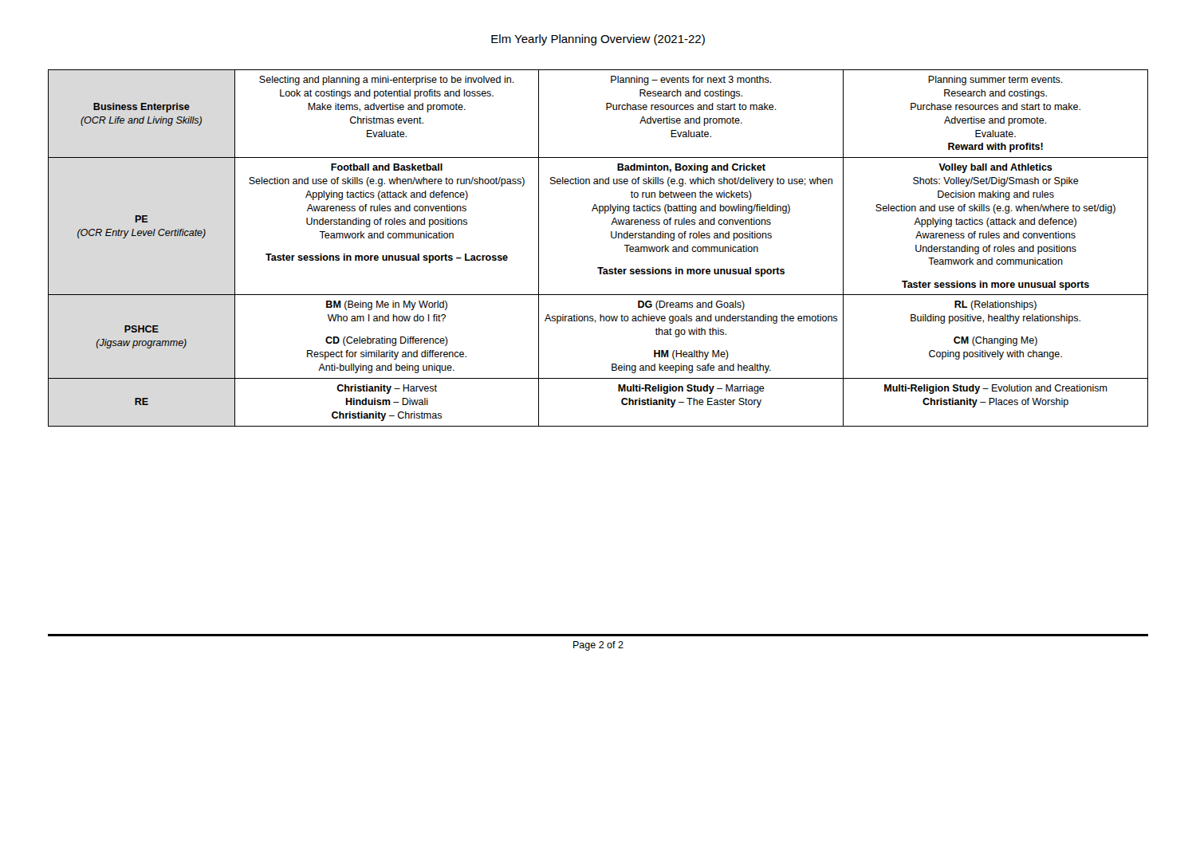Elm Yearly Planning Overview (2021-22)
| Business Enterprise (OCR Life and Living Skills) | Selecting and planning a mini-enterprise to be involved in. Look at costings and potential profits and losses. Make items, advertise and promote. Christmas event. Evaluate. | Planning – events for next 3 months. Research and costings. Purchase resources and start to make. Advertise and promote. Evaluate. | Planning summer term events. Research and costings. Purchase resources and start to make. Advertise and promote. Evaluate. Reward with profits! |
| PE (OCR Entry Level Certificate) | Football and Basketball Selection and use of skills (e.g. when/where to run/shoot/pass) Applying tactics (attack and defence) Awareness of rules and conventions Understanding of roles and positions Teamwork and communication Taster sessions in more unusual sports – Lacrosse | Badminton, Boxing and Cricket Selection and use of skills (e.g. which shot/delivery to use; when to run between the wickets) Applying tactics (batting and bowling/fielding) Awareness of rules and conventions Understanding of roles and positions Teamwork and communication Taster sessions in more unusual sports | Volley ball and Athletics Shots: Volley/Set/Dig/Smash or Spike Decision making and rules Selection and use of skills (e.g. when/where to set/dig) Applying tactics (attack and defence) Awareness of rules and conventions Understanding of roles and positions Teamwork and communication Taster sessions in more unusual sports |
| PSHCE (Jigsaw programme) | BM (Being Me in My World) Who am I and how do I fit? CD (Celebrating Difference) Respect for similarity and difference. Anti-bullying and being unique. | DG (Dreams and Goals) Aspirations, how to achieve goals and understanding the emotions that go with this. HM (Healthy Me) Being and keeping safe and healthy. | RL (Relationships) Building positive, healthy relationships. CM (Changing Me) Coping positively with change. |
| RE | Christianity – Harvest Hinduism – Diwali Christianity – Christmas | Multi-Religion Study – Marriage Christianity – The Easter Story | Multi-Religion Study – Evolution and Creationism Christianity – Places of Worship |
Page 2 of 2